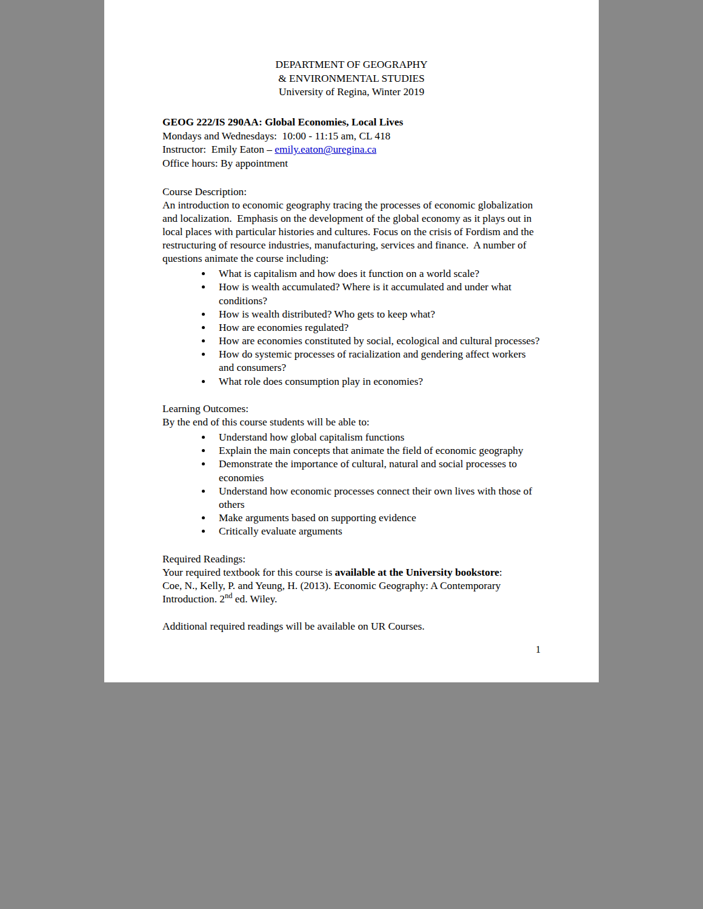DEPARTMENT OF GEOGRAPHY
& ENVIRONMENTAL STUDIES
University of Regina, Winter 2019
GEOG 222/IS 290AA: Global Economies, Local Lives
Mondays and Wednesdays: 10:00 - 11:15 am, CL 418
Instructor: Emily Eaton – emily.eaton@uregina.ca
Office hours: By appointment
Course Description:
An introduction to economic geography tracing the processes of economic globalization and localization. Emphasis on the development of the global economy as it plays out in local places with particular histories and cultures. Focus on the crisis of Fordism and the restructuring of resource industries, manufacturing, services and finance. A number of questions animate the course including:
What is capitalism and how does it function on a world scale?
How is wealth accumulated? Where is it accumulated and under what conditions?
How is wealth distributed? Who gets to keep what?
How are economies regulated?
How are economies constituted by social, ecological and cultural processes?
How do systemic processes of racialization and gendering affect workers and consumers?
What role does consumption play in economies?
Learning Outcomes:
By the end of this course students will be able to:
Understand how global capitalism functions
Explain the main concepts that animate the field of economic geography
Demonstrate the importance of cultural, natural and social processes to economies
Understand how economic processes connect their own lives with those of others
Make arguments based on supporting evidence
Critically evaluate arguments
Required Readings:
Your required textbook for this course is available at the University bookstore:
Coe, N., Kelly, P. and Yeung, H. (2013). Economic Geography: A Contemporary Introduction. 2nd ed. Wiley.
Additional required readings will be available on UR Courses.
1